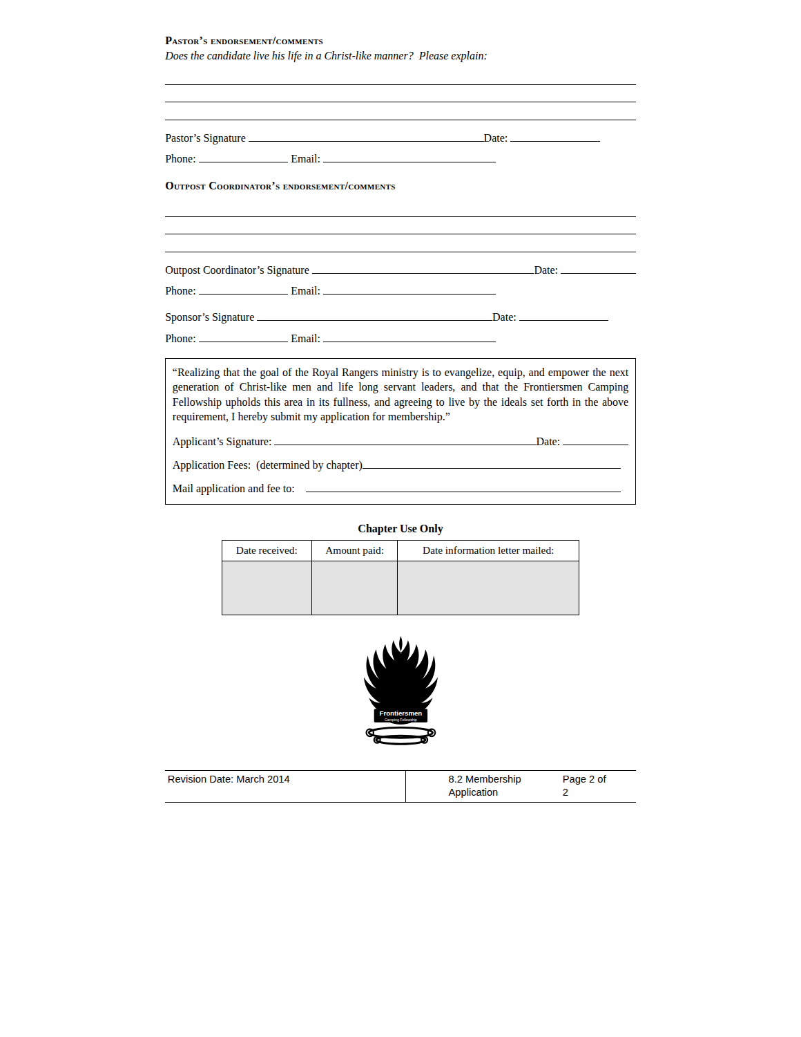Pastor’s endorsement/comments
Does the candidate live his life in a Christ-like manner? Please explain:
Pastor’s Signature Date:
Phone: Email:
Outpost Coordinator’s endorsement/comments
Outpost Coordinator’s Signature Date:
Phone: Email:
Sponsor’s Signature Date:
Phone: Email:
“Realizing that the goal of the Royal Rangers ministry is to evangelize, equip, and empower the next generation of Christ-like men and life long servant leaders, and that the Frontiersmen Camping Fellowship upholds this area in its fullness, and agreeing to live by the ideals set forth in the above requirement, I hereby submit my application for membership.”
Applicant’s Signature: Date:
Application Fees: (determined by chapter)
Mail application and fee to:
Chapter Use Only
| Date received: | Amount paid: | Date information letter mailed: |
| --- | --- | --- |
Frontiersmen Camping Fellowship
Revision Date: March 2014
8.2 Membership Application Page 2 of 2